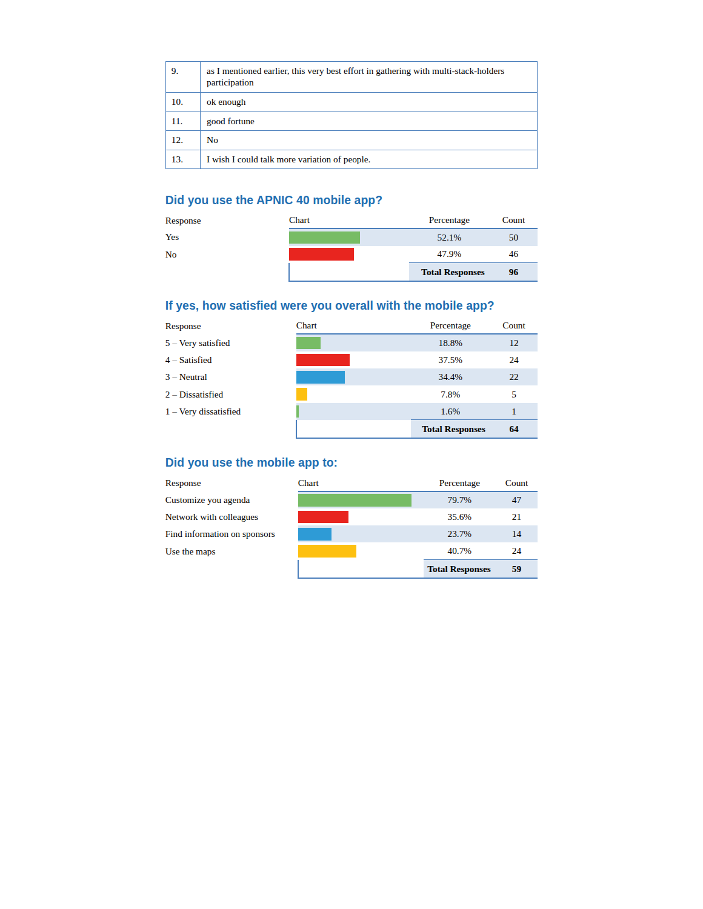| 9. | as I mentioned earlier, this very best effort in gathering with multi-stack-holders participation |
| 10. | ok enough |
| 11. | good fortune |
| 12. | No |
| 13. | I wish I could talk more variation of people. |
Did you use the APNIC 40 mobile app?
| Response | Chart | Percentage | Count |
| --- | --- | --- | --- |
| Yes | | 52.1% | 50 |
| No | | 47.9% | 46 |
| | | Total Responses | 96 |
If yes, how satisfied were you overall with the mobile app?
| Response | Chart | Percentage | Count |
| --- | --- | --- | --- |
| 5 – Very satisfied | | 18.8% | 12 |
| 4 – Satisfied | | 37.5% | 24 |
| 3 – Neutral | | 34.4% | 22 |
| 2 – Dissatisfied | | 7.8% | 5 |
| 1 – Very dissatisfied | | 1.6% | 1 |
| | | Total Responses | 64 |
Did you use the mobile app to:
| Response | Chart | Percentage | Count |
| --- | --- | --- | --- |
| Customize you agenda | | 79.7% | 47 |
| Network with colleagues | | 35.6% | 21 |
| Find information on sponsors | | 23.7% | 14 |
| Use the maps | | 40.7% | 24 |
| | | Total Responses | 59 |